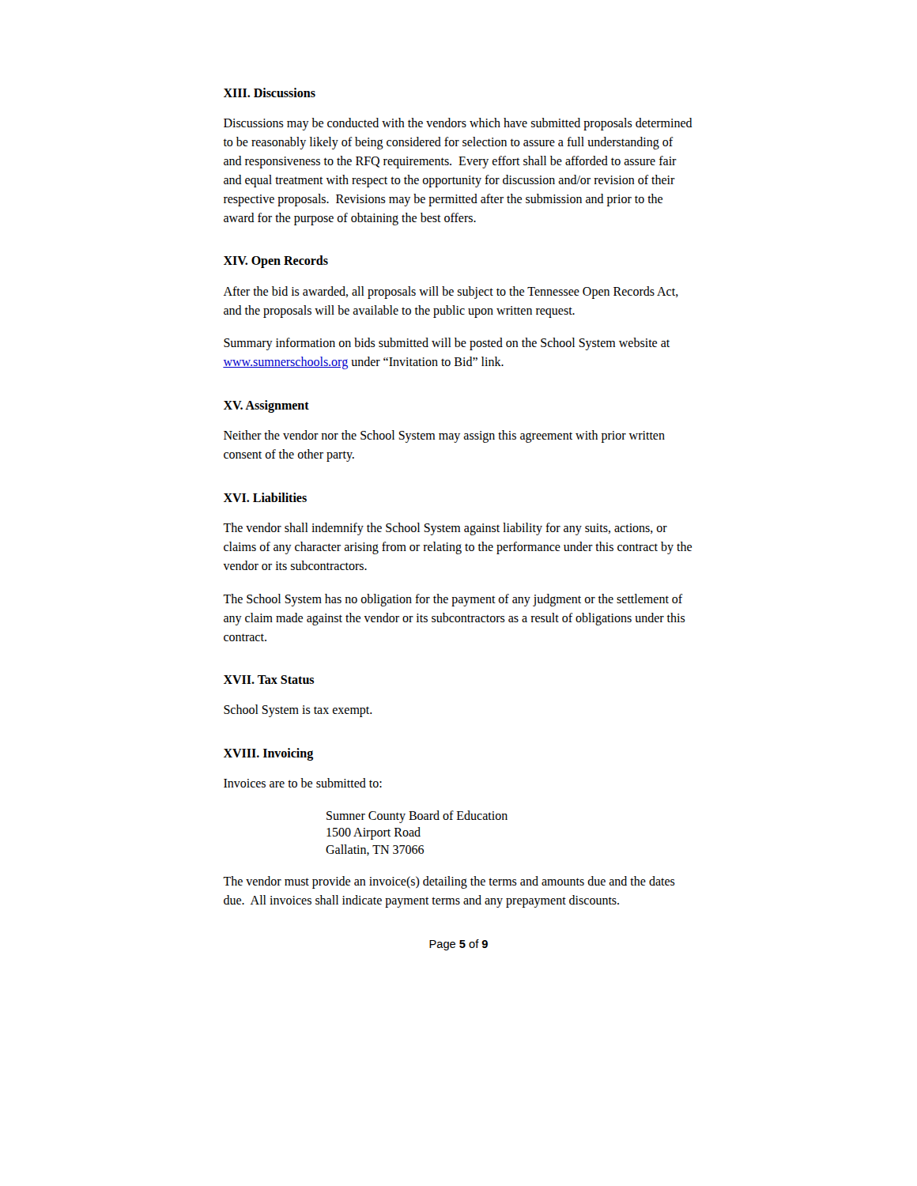XIII. Discussions
Discussions may be conducted with the vendors which have submitted proposals determined to be reasonably likely of being considered for selection to assure a full understanding of and responsiveness to the RFQ requirements. Every effort shall be afforded to assure fair and equal treatment with respect to the opportunity for discussion and/or revision of their respective proposals. Revisions may be permitted after the submission and prior to the award for the purpose of obtaining the best offers.
XIV. Open Records
After the bid is awarded, all proposals will be subject to the Tennessee Open Records Act, and the proposals will be available to the public upon written request.
Summary information on bids submitted will be posted on the School System website at www.sumnerschools.org under “Invitation to Bid” link.
XV. Assignment
Neither the vendor nor the School System may assign this agreement with prior written consent of the other party.
XVI. Liabilities
The vendor shall indemnify the School System against liability for any suits, actions, or claims of any character arising from or relating to the performance under this contract by the vendor or its subcontractors.
The School System has no obligation for the payment of any judgment or the settlement of any claim made against the vendor or its subcontractors as a result of obligations under this contract.
XVII. Tax Status
School System is tax exempt.
XVIII. Invoicing
Invoices are to be submitted to:
Sumner County Board of Education
1500 Airport Road
Gallatin, TN 37066
The vendor must provide an invoice(s) detailing the terms and amounts due and the dates due. All invoices shall indicate payment terms and any prepayment discounts.
Page 5 of 9